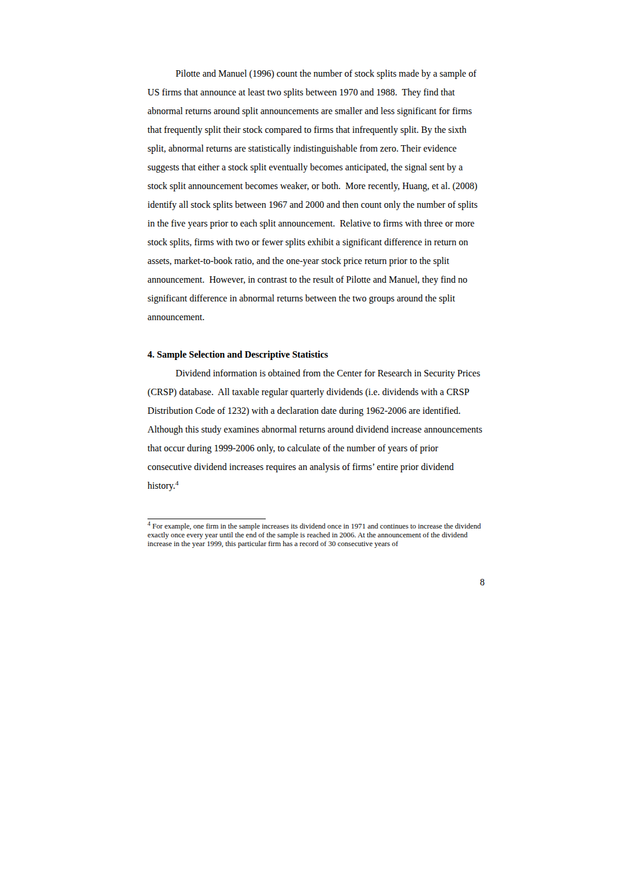Pilotte and Manuel (1996) count the number of stock splits made by a sample of US firms that announce at least two splits between 1970 and 1988. They find that abnormal returns around split announcements are smaller and less significant for firms that frequently split their stock compared to firms that infrequently split. By the sixth split, abnormal returns are statistically indistinguishable from zero. Their evidence suggests that either a stock split eventually becomes anticipated, the signal sent by a stock split announcement becomes weaker, or both. More recently, Huang, et al. (2008) identify all stock splits between 1967 and 2000 and then count only the number of splits in the five years prior to each split announcement. Relative to firms with three or more stock splits, firms with two or fewer splits exhibit a significant difference in return on assets, market-to-book ratio, and the one-year stock price return prior to the split announcement. However, in contrast to the result of Pilotte and Manuel, they find no significant difference in abnormal returns between the two groups around the split announcement.
4. Sample Selection and Descriptive Statistics
Dividend information is obtained from the Center for Research in Security Prices (CRSP) database. All taxable regular quarterly dividends (i.e. dividends with a CRSP Distribution Code of 1232) with a declaration date during 1962-2006 are identified. Although this study examines abnormal returns around dividend increase announcements that occur during 1999-2006 only, to calculate of the number of years of prior consecutive dividend increases requires an analysis of firms’ entire prior dividend history.4
4 For example, one firm in the sample increases its dividend once in 1971 and continues to increase the dividend exactly once every year until the end of the sample is reached in 2006. At the announcement of the dividend increase in the year 1999, this particular firm has a record of 30 consecutive years of
8